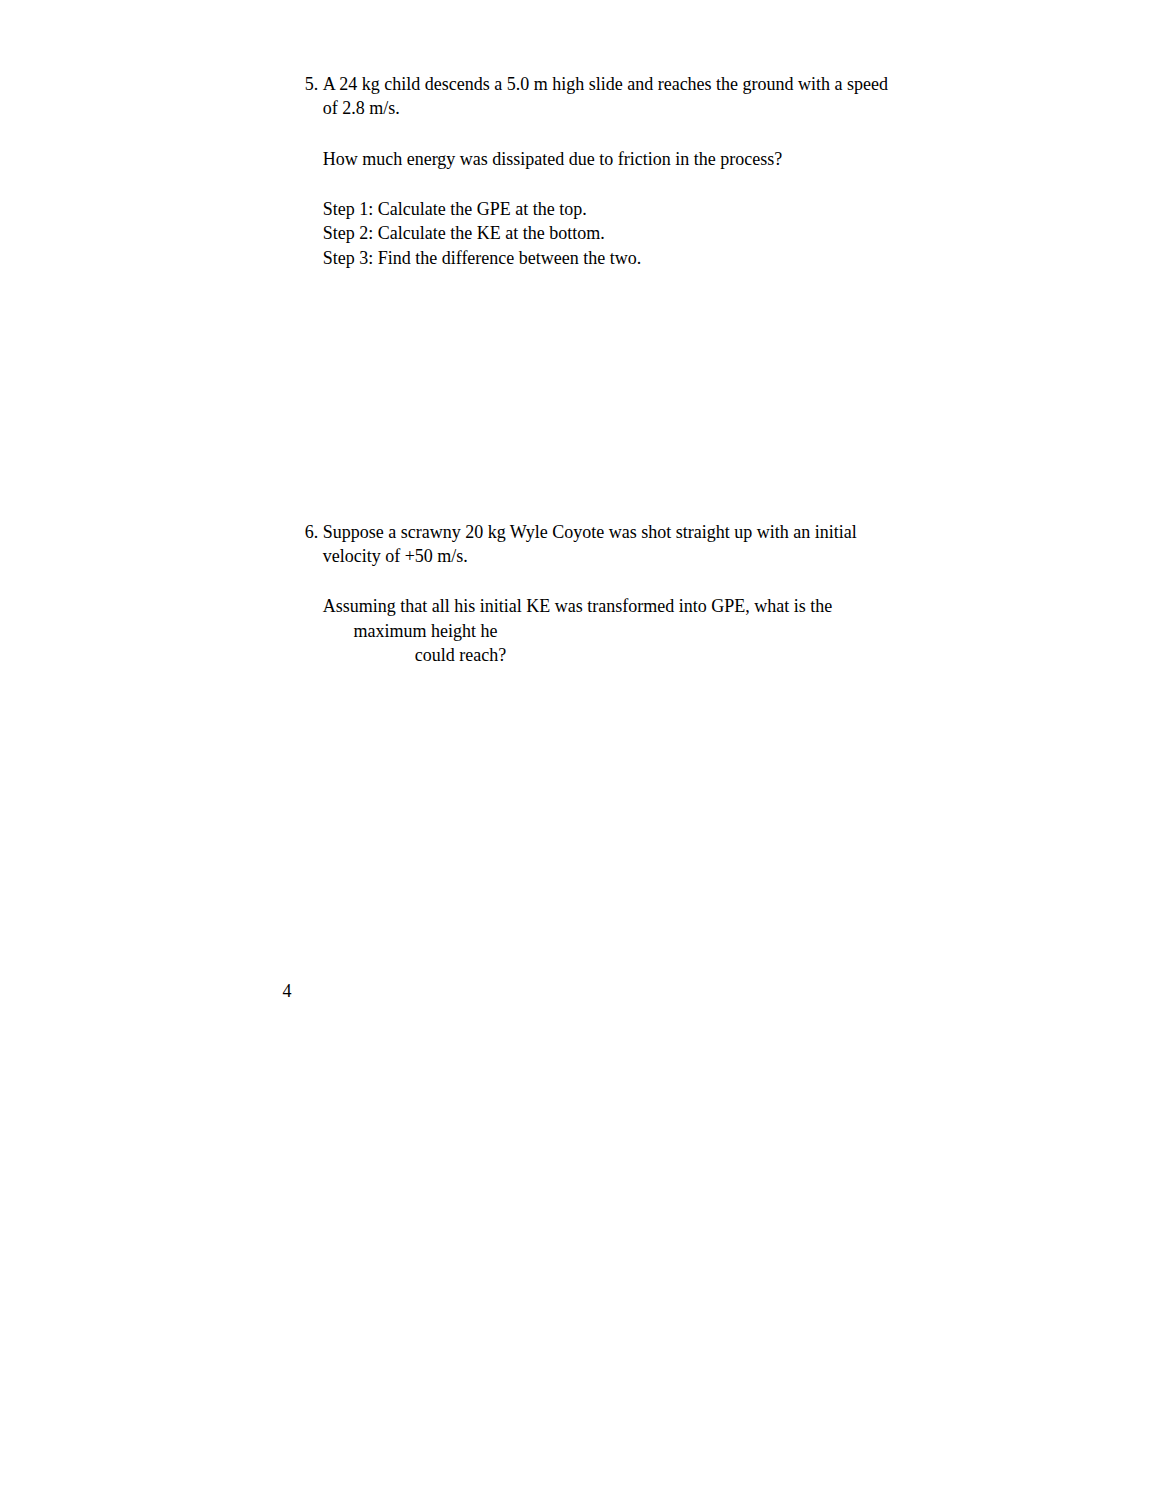A 24 kg child descends a 5.0 m high slide and reaches the ground with a speed of 2.8 m/s.
How much energy was dissipated due to friction in the process?
Step 1: Calculate the GPE at the top. Step 2: Calculate the KE at the bottom. Step 3: Find the difference between the two.
Suppose a scrawny 20 kg Wyle Coyote was shot straight up with an initial velocity of +50 m/s.
Assuming that all his initial KE was transformed into GPE, what is the maximum height hecould reach?
4